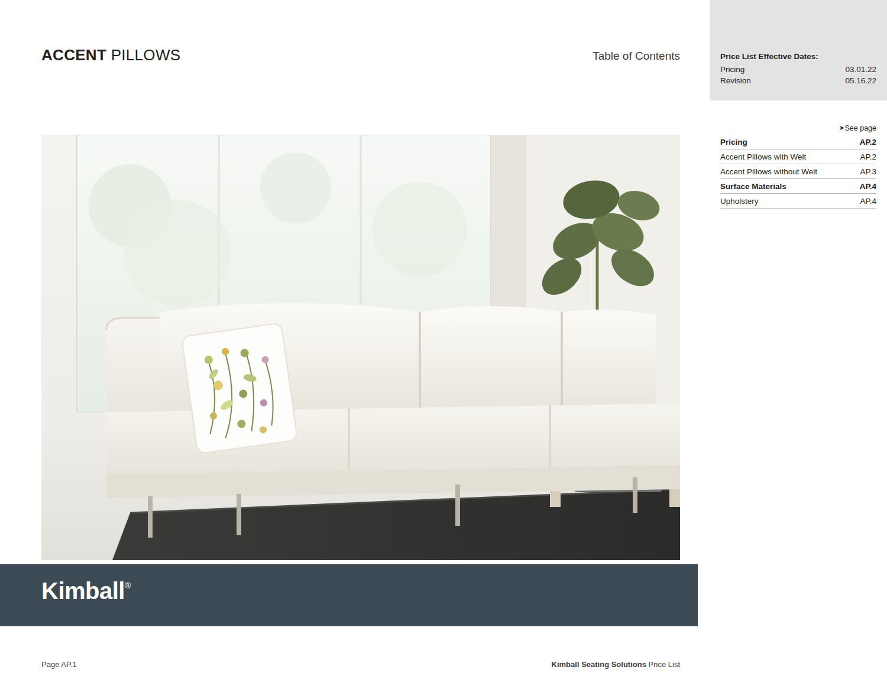ACCENT PILLOWS
Table of Contents
Kimball®
Page AP.1 Kimball Seating Solutions Price List
Price List Effective Dates:
Pricing 03.01.22
Revision 05.16.22
➤See page
| Pricing | AP.2 |
| Accent Pillows with Welt | AP.2 |
| Accent Pillows without Welt | AP.3 |
| Surface Materials | AP.4 |
| Upholstery | AP.4 |